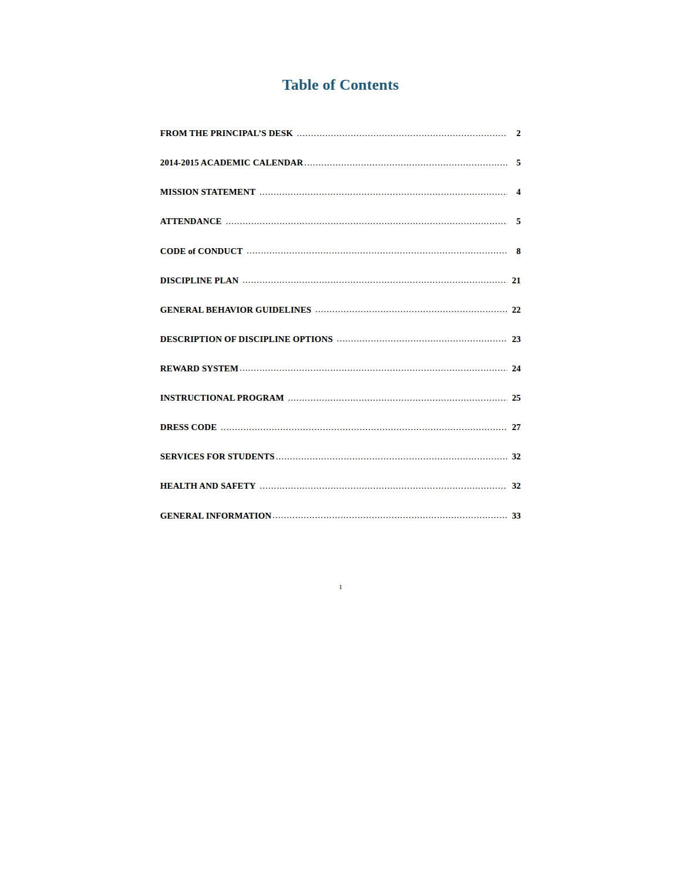Table of Contents
FROM THE PRINCIPAL’S DESK ................................................................................................................. 2
2014-2015 ACADEMIC CALENDAR ......................................................................................................... 5
MISSION STATEMENT ....................................................................................................................... 4
ATTENDANCE ................................................................................................................................. 5
CODE of CONDUCT ......................................................................................................................... 8
DISCIPLINE PLAN ......................................................................................................................... 21
GENERAL BEHAVIOR GUIDELINES ......................................................................................................... 22
DESCRIPTION OF DISCIPLINE OPTIONS ................................................................................................. 23
REWARD SYSTEM ............................................................................................................................. 24
INSTRUCTIONAL PROGRAM ......................................................................................................... 25
DRESS CODE ................................................................................................................................. 27
SERVICES FOR STUDENTS ................................................................................................................. 32
HEALTH AND SAFETY ......................................................................................................................... 32
GENERAL INFORMATION ................................................................................................................. 33
1